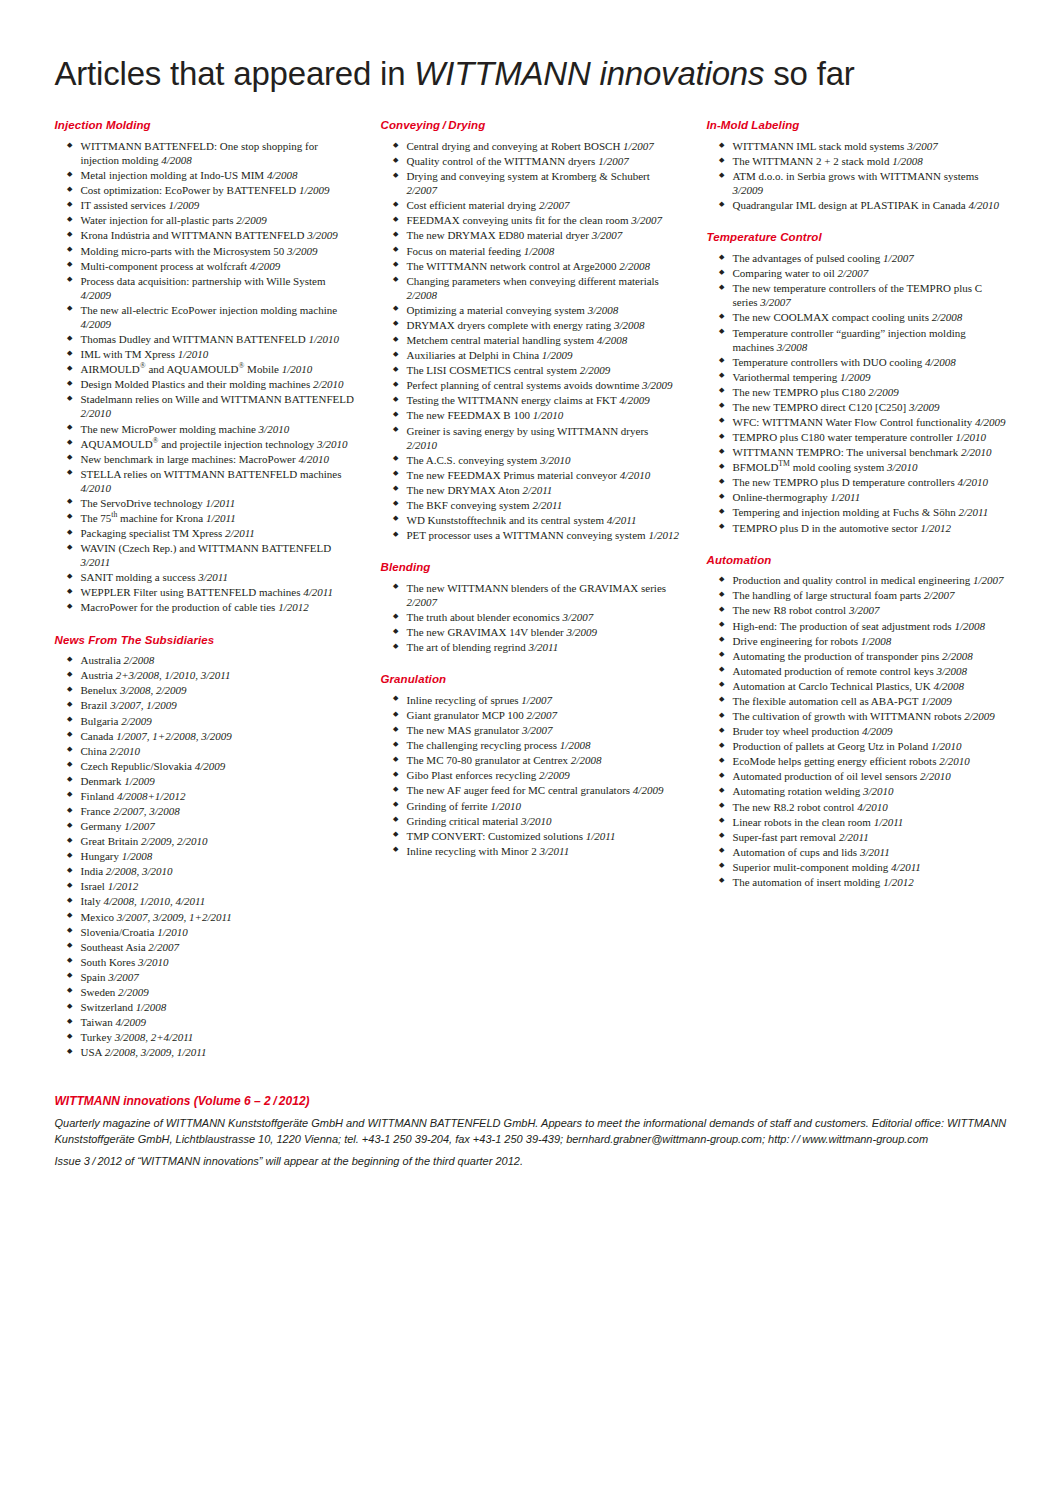Articles that appeared in WITTMANN innovations so far
Injection Molding
WITTMANN BATTENFELD: One stop shopping for injection molding 4/2008
Metal injection molding at Indo-US MIM 4/2008
Cost optimization: EcoPower by BATTENFELD 1/2009
IT assisted services 1/2009
Water injection for all-plastic parts 2/2009
Krona Indústria and WITTMANN BATTENFELD 3/2009
Molding micro-parts with the Microsystem 50 3/2009
Multi-component process at wolfcraft 4/2009
Process data acquisition: partnership with Wille System 4/2009
The new all-electric EcoPower injection molding machine 4/2009
Thomas Dudley and WITTMANN BATTENFELD 1/2010
IML with TM Xpress 1/2010
AIRMOULD® and AQUAMOULD® Mobile 1/2010
Design Molded Plastics and their molding machines 2/2010
Stadelmann relies on Wille and WITTMANN BATTENFELD 2/2010
The new MicroPower molding machine 3/2010
AQUAMOULD® and projectile injection technology 3/2010
New benchmark in large machines: MacroPower 4/2010
STELLA relies on WITTMANN BATTENFELD machines 4/2010
The ServoDrive technology 1/2011
The 75th machine for Krona 1/2011
Packaging specialist TM Xpress 2/2011
WAVIN (Czech Rep.) and WITTMANN BATTENFELD 3/2011
SANIT molding a success 3/2011
WEPPLER Filter using BATTENFELD machines 4/2011
MacroPower for the production of cable ties 1/2012
News From The Subsidiaries
Australia 2/2008
Austria 2+3/2008, 1/2010, 3/2011
Benelux 3/2008, 2/2009
Brazil 3/2007, 1/2009
Bulgaria 2/2009
Canada 1/2007, 1+2/2008, 3/2009
China 2/2010
Czech Republic/Slovakia 4/2009
Denmark 1/2009
Finland 4/2008+1/2012
France 2/2007, 3/2008
Germany 1/2007
Great Britain 2/2009, 2/2010
Hungary 1/2008
India 2/2008, 3/2010
Israel 1/2012
Italy 4/2008, 1/2010, 4/2011
Mexico 3/2007, 3/2009, 1+2/2011
Slovenia/Croatia 1/2010
Southeast Asia 2/2007
South Kores 3/2010
Spain 3/2007
Sweden 2/2009
Switzerland 1/2008
Taiwan 4/2009
Turkey 3/2008, 2+4/2011
USA 2/2008, 3/2009, 1/2011
Conveying / Drying
Central drying and conveying at Robert BOSCH 1/2007
Quality control of the WITTMANN dryers 1/2007
Drying and conveying system at Kromberg & Schubert 2/2007
Cost efficient material drying 2/2007
FEEDMAX conveying units fit for the clean room 3/2007
The new DRYMAX ED80 material dryer 3/2007
Focus on material feeding 1/2008
The WITTMANN network control at Arge2000 2/2008
Changing parameters when conveying different materials 2/2008
Optimizing a material conveying system 3/2008
DRYMAX dryers complete with energy rating 3/2008
Metchem central material handling system 4/2008
Auxiliaries at Delphi in China 1/2009
The LISI COSMETICS central system 2/2009
Perfect planning of central systems avoids downtime 3/2009
Testing the WITTMANN energy claims at FKT 4/2009
The new FEEDMAX B 100 1/2010
Greiner is saving energy by using WITTMANN dryers 2/2010
The A.C.S. conveying system 3/2010
Tne new FEEDMAX Primus material conveyor 4/2010
The new DRYMAX Aton 2/2011
The BKF conveying system 2/2011
WD Kunststofftechnik and its central system 4/2011
PET processor uses a WITTMANN conveying system 1/2012
Blending
The new WITTMANN blenders of the GRAVIMAX series 2/2007
The truth about blender economics 3/2007
The new GRAVIMAX 14V blender 3/2009
The art of blending regrind 3/2011
Granulation
Inline recycling of sprues 1/2007
Giant granulator MCP 100 2/2007
The new MAS granulator 3/2007
The challenging recycling process 1/2008
The MC 70-80 granulator at Centrex 2/2008
Gibo Plast enforces recycling 2/2009
The new AF auger feed for MC central granulators 4/2009
Grinding of ferrite 1/2010
Grinding critical material 3/2010
TMP CONVERT: Customized solutions 1/2011
Inline recycling with Minor 2 3/2011
In-Mold Labeling
WITTMANN IML stack mold systems 3/2007
The WITTMANN 2 + 2 stack mold 1/2008
ATM d.o.o. in Serbia grows with WITTMANN systems 3/2009
Quadrangular IML design at PLASTIPAK in Canada 4/2010
Temperature Control
The advantages of pulsed cooling 1/2007
Comparing water to oil 2/2007
The new temperature controllers of the TEMPRO plus C series 3/2007
The new COOLMAX compact cooling units 2/2008
Temperature controller “guarding” injection molding machines 3/2008
Temperature controllers with DUO cooling 4/2008
Variothermal tempering 1/2009
The new TEMPRO plus C180 2/2009
The new TEMPRO direct C120 [C250] 3/2009
WFC: WITTMANN Water Flow Control functionality 4/2009
TEMPRO plus C180 water temperature controller 1/2010
WITTMANN TEMPRO: The universal benchmark 2/2010
BFMOLDTM mold cooling system 3/2010
The new TEMPRO plus D temperature controllers 4/2010
Online-thermography 1/2011
Tempering and injection molding at Fuchs & Söhn 2/2011
TEMPRO plus D in the automotive sector 1/2012
Automation
Production and quality control in medical engineering 1/2007
The handling of large structural foam parts 2/2007
The new R8 robot control 3/2007
High-end: The production of seat adjustment rods 1/2008
Drive engineering for robots 1/2008
Automating the production of transponder pins 2/2008
Automated production of remote control keys 3/2008
Automation at Carclo Technical Plastics, UK 4/2008
The flexible automation cell as ABA-PGT 1/2009
The cultivation of growth with WITTMANN robots 2/2009
Bruder toy wheel production 4/2009
Production of pallets at Georg Utz in Poland 1/2010
EcoMode helps getting energy efficient robots 2/2010
Automated production of oil level sensors 2/2010
Automating rotation welding 3/2010
The new R8.2 robot control 4/2010
Linear robots in the clean room 1/2011
Super-fast part removal 2/2011
Automation of cups and lids 3/2011
Superior mulit-component molding 4/2011
The automation of insert molding 1/2012
WITTMANN innovations (Volume 6 – 2 / 2012)
Quarterly magazine of WITTMANN Kunststoffgeräte GmbH and WITTMANN BATTENFELD GmbH. Appears to meet the informational demands of staff and customers. Editorial office: WITTMANN Kunststoffgeräte GmbH, Lichtblaustrasse 10, 1220 Vienna; tel. +43-1 250 39-204, fax +43-1 250 39-439; bernhard.grabner@wittmann-group.com; http: / / www.wittmann-group.com
Issue 3 / 2012 of “WITTMANN innovations” will appear at the beginning of the third quarter 2012.